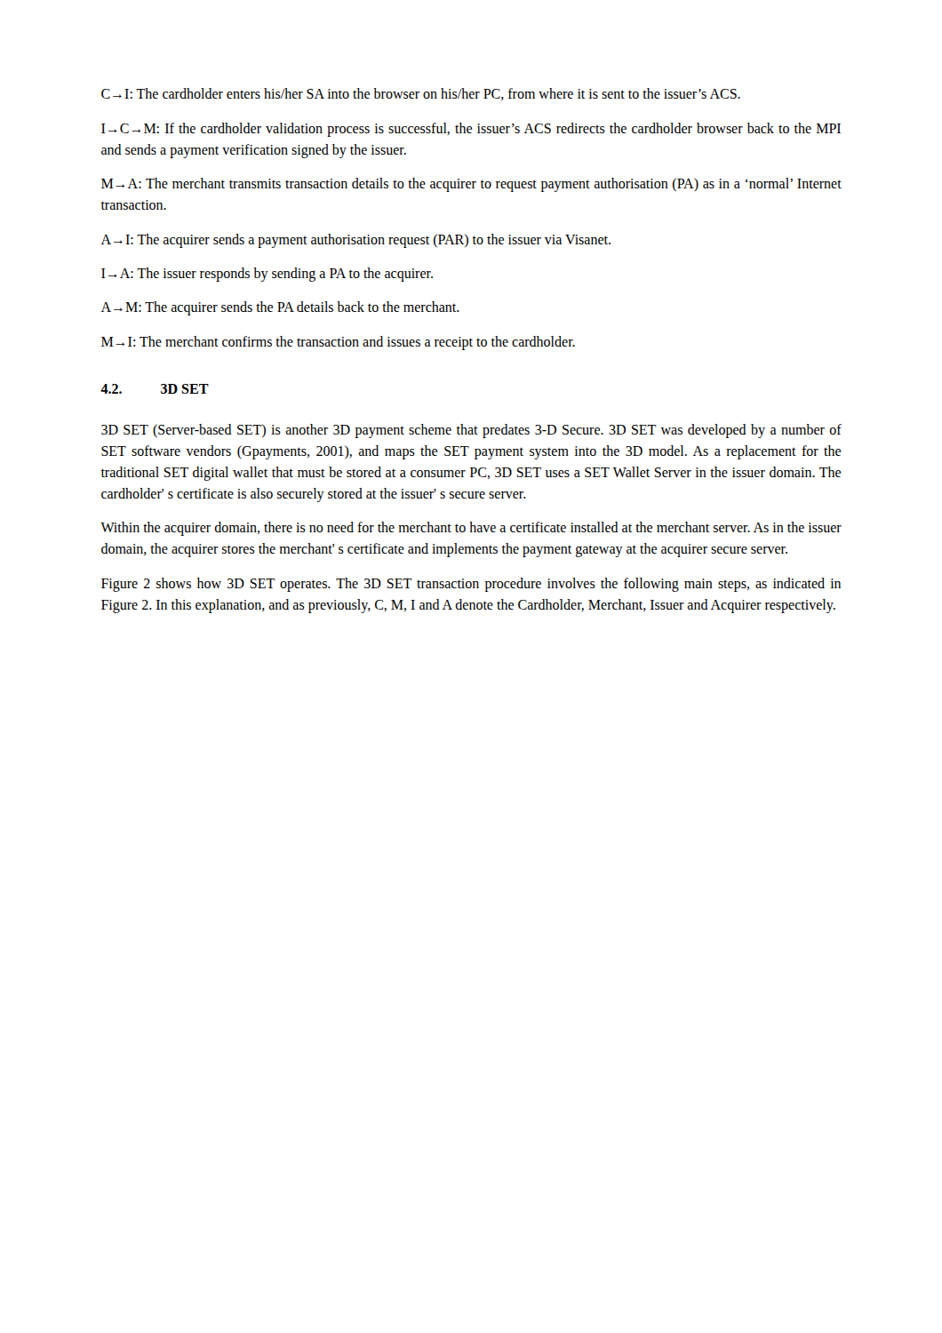C→I: The cardholder enters his/her SA into the browser on his/her PC, from where it is sent to the issuer’s ACS.
I→C→M: If the cardholder validation process is successful, the issuer’s ACS redirects the cardholder browser back to the MPI and sends a payment verification signed by the issuer.
M→A: The merchant transmits transaction details to the acquirer to request payment authorisation (PA) as in a ‘normal’ Internet transaction.
A→I: The acquirer sends a payment authorisation request (PAR) to the issuer via Visanet.
I→A: The issuer responds by sending a PA to the acquirer.
A→M: The acquirer sends the PA details back to the merchant.
M→I: The merchant confirms the transaction and issues a receipt to the cardholder.
4.2. 3D SET
3D SET (Server-based SET) is another 3D payment scheme that predates 3-D Secure. 3D SET was developed by a number of SET software vendors (Gpayments, 2001), and maps the SET payment system into the 3D model. As a replacement for the traditional SET digital wallet that must be stored at a consumer PC, 3D SET uses a SET Wallet Server in the issuer domain. The cardholder' s certificate is also securely stored at the issuer' s secure server.
Within the acquirer domain, there is no need for the merchant to have a certificate installed at the merchant server. As in the issuer domain, the acquirer stores the merchant' s certificate and implements the payment gateway at the acquirer secure server.
Figure 2 shows how 3D SET operates. The 3D SET transaction procedure involves the following main steps, as indicated in Figure 2. In this explanation, and as previously, C, M, I and A denote the Cardholder, Merchant, Issuer and Acquirer respectively.